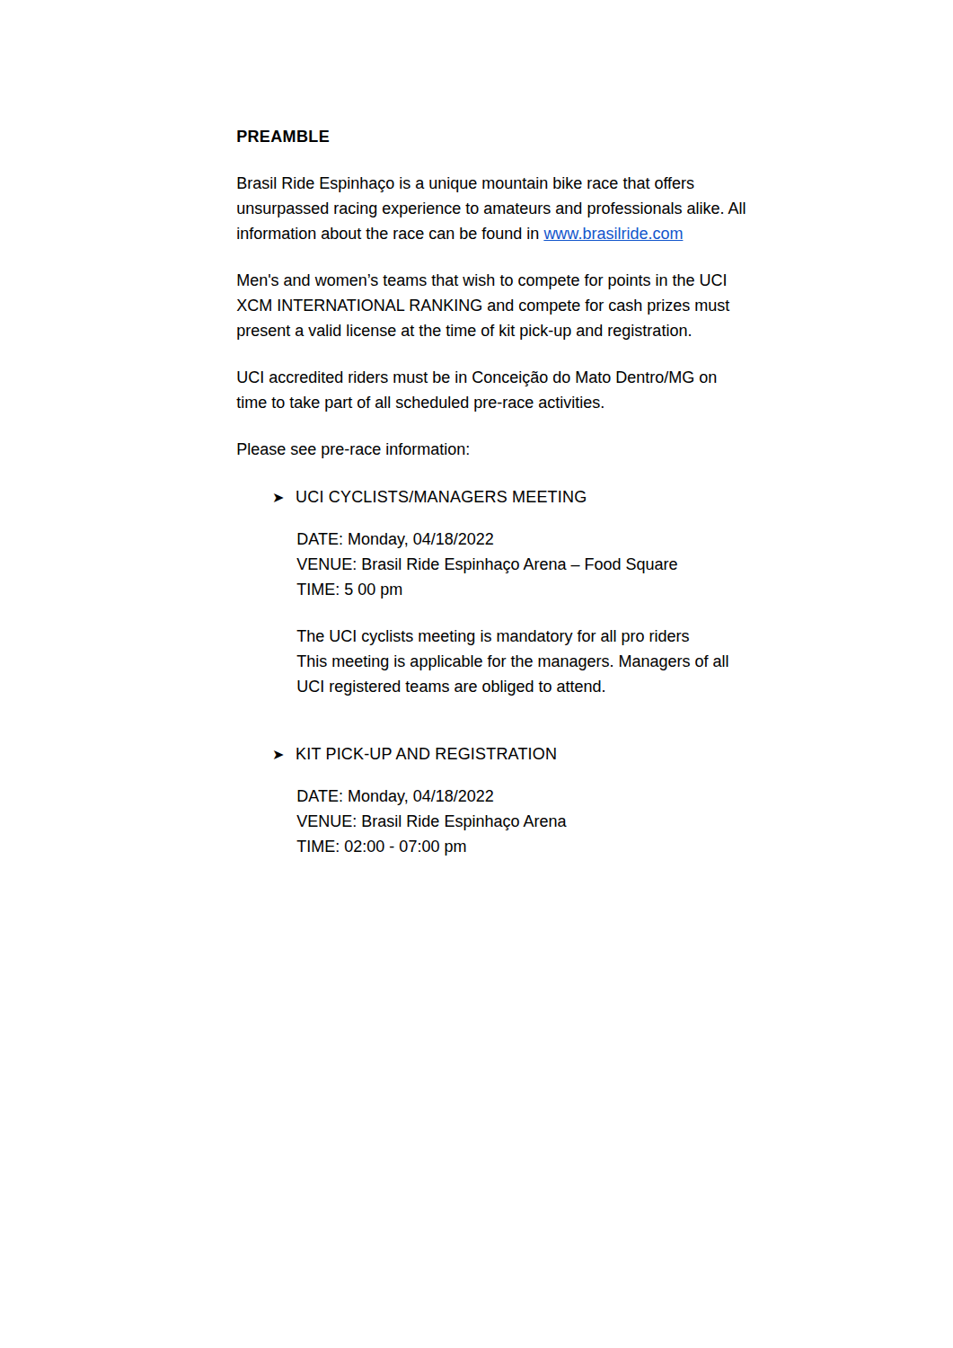PREAMBLE
Brasil Ride Espinhaço is a unique mountain bike race that offers unsurpassed racing experience to amateurs and professionals alike. All information about the race can be found in www.brasilride.com
Men's and women’s teams that wish to compete for points in the UCI XCM INTERNATIONAL RANKING and compete for cash prizes must present a valid license at the time of kit pick-up and registration.
UCI accredited riders must be in Conceição do Mato Dentro/MG on time to take part of all scheduled pre-race activities.
Please see pre-race information:
➤ UCI CYCLISTS/MANAGERS MEETING
DATE: Monday, 04/18/2022
VENUE: Brasil Ride Espinhaço Arena – Food Square
TIME: 5 00 pm
The UCI cyclists meeting is mandatory for all pro riders
This meeting is applicable for the managers. Managers of all UCI registered teams are obliged to attend.
➤ KIT PICK-UP AND REGISTRATION
DATE: Monday, 04/18/2022
VENUE: Brasil Ride Espinhaço Arena
TIME: 02:00 - 07:00 pm